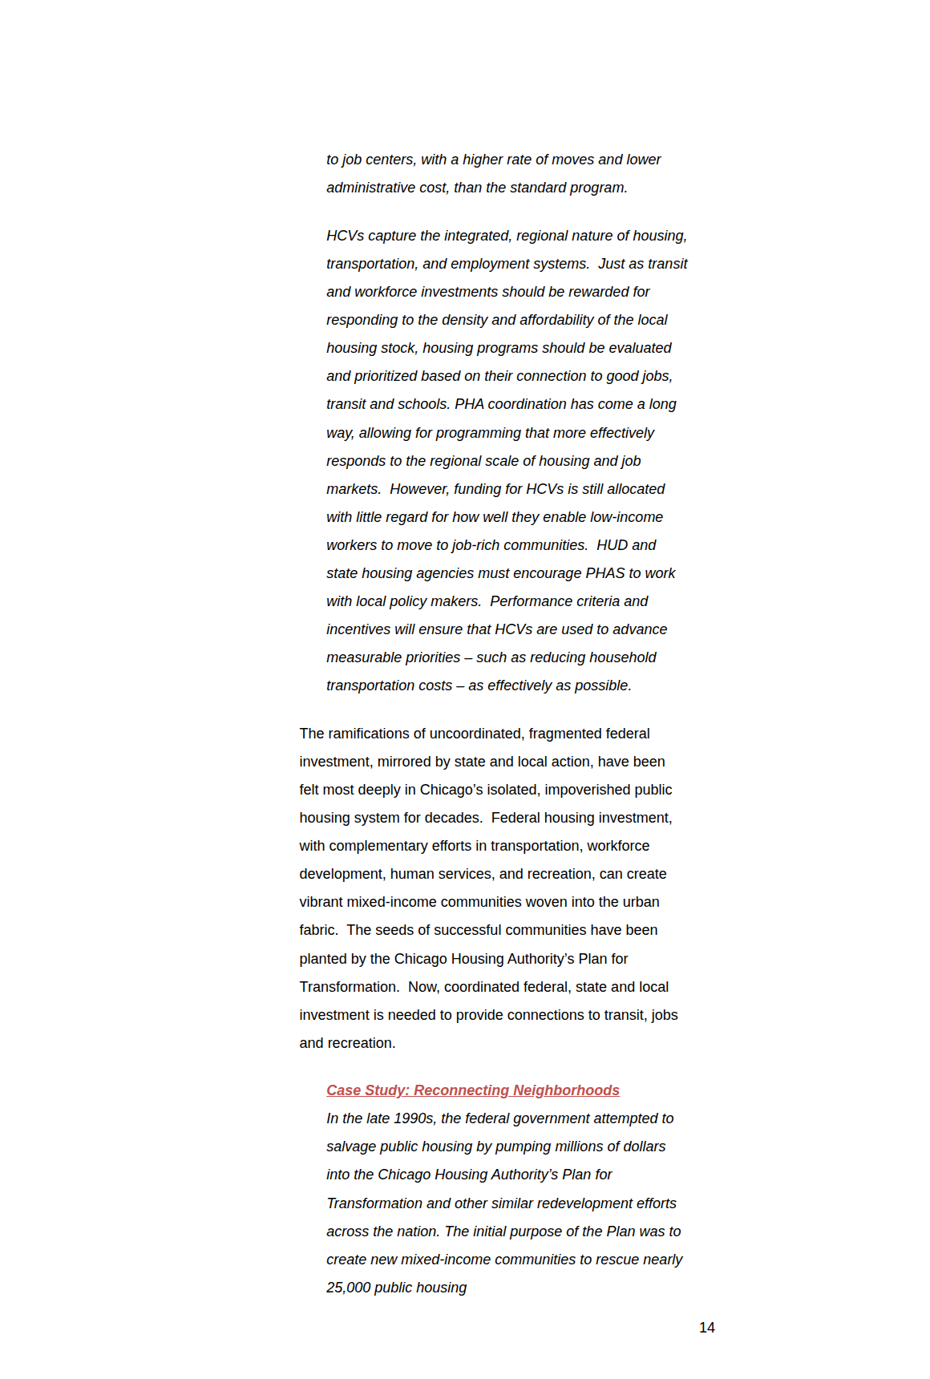to job centers, with a higher rate of moves and lower administrative cost, than the standard program.
HCVs capture the integrated, regional nature of housing, transportation, and employment systems. Just as transit and workforce investments should be rewarded for responding to the density and affordability of the local housing stock, housing programs should be evaluated and prioritized based on their connection to good jobs, transit and schools. PHA coordination has come a long way, allowing for programming that more effectively responds to the regional scale of housing and job markets. However, funding for HCVs is still allocated with little regard for how well they enable low-income workers to move to job-rich communities. HUD and state housing agencies must encourage PHAS to work with local policy makers. Performance criteria and incentives will ensure that HCVs are used to advance measurable priorities – such as reducing household transportation costs – as effectively as possible.
The ramifications of uncoordinated, fragmented federal investment, mirrored by state and local action, have been felt most deeply in Chicago’s isolated, impoverished public housing system for decades. Federal housing investment, with complementary efforts in transportation, workforce development, human services, and recreation, can create vibrant mixed-income communities woven into the urban fabric. The seeds of successful communities have been planted by the Chicago Housing Authority’s Plan for Transformation. Now, coordinated federal, state and local investment is needed to provide connections to transit, jobs and recreation.
Case Study: Reconnecting Neighborhoods
In the late 1990s, the federal government attempted to salvage public housing by pumping millions of dollars into the Chicago Housing Authority’s Plan for Transformation and other similar redevelopment efforts across the nation. The initial purpose of the Plan was to create new mixed-income communities to rescue nearly 25,000 public housing
14